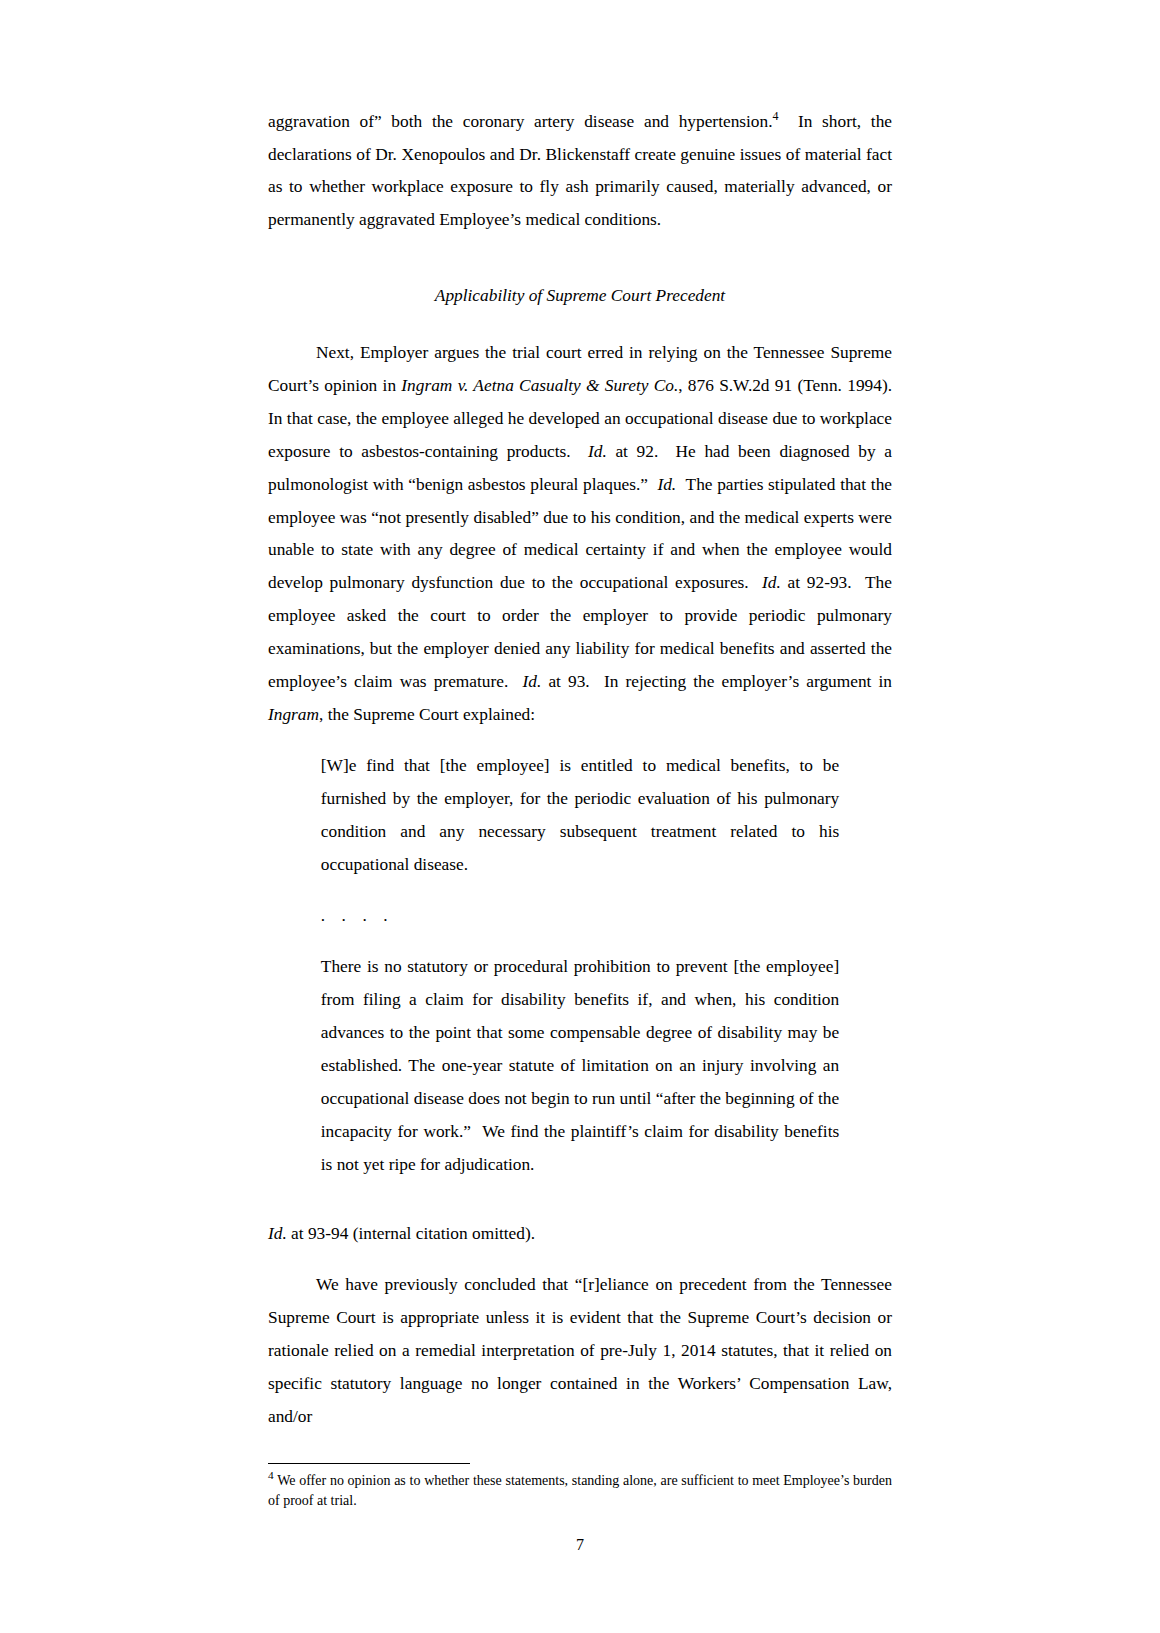aggravation of” both the coronary artery disease and hypertension.4 In short, the declarations of Dr. Xenopoulos and Dr. Blickenstaff create genuine issues of material fact as to whether workplace exposure to fly ash primarily caused, materially advanced, or permanently aggravated Employee’s medical conditions.
Applicability of Supreme Court Precedent
Next, Employer argues the trial court erred in relying on the Tennessee Supreme Court’s opinion in Ingram v. Aetna Casualty & Surety Co., 876 S.W.2d 91 (Tenn. 1994). In that case, the employee alleged he developed an occupational disease due to workplace exposure to asbestos-containing products. Id. at 92. He had been diagnosed by a pulmonologist with “benign asbestos pleural plaques.” Id. The parties stipulated that the employee was “not presently disabled” due to his condition, and the medical experts were unable to state with any degree of medical certainty if and when the employee would develop pulmonary dysfunction due to the occupational exposures. Id. at 92-93. The employee asked the court to order the employer to provide periodic pulmonary examinations, but the employer denied any liability for medical benefits and asserted the employee’s claim was premature. Id. at 93. In rejecting the employer’s argument in Ingram, the Supreme Court explained:
[W]e find that [the employee] is entitled to medical benefits, to be furnished by the employer, for the periodic evaluation of his pulmonary condition and any necessary subsequent treatment related to his occupational disease.
. . . .
There is no statutory or procedural prohibition to prevent [the employee] from filing a claim for disability benefits if, and when, his condition advances to the point that some compensable degree of disability may be established. The one-year statute of limitation on an injury involving an occupational disease does not begin to run until “after the beginning of the incapacity for work.” We find the plaintiff’s claim for disability benefits is not yet ripe for adjudication.
Id. at 93-94 (internal citation omitted).
We have previously concluded that “[r]eliance on precedent from the Tennessee Supreme Court is appropriate unless it is evident that the Supreme Court’s decision or rationale relied on a remedial interpretation of pre-July 1, 2014 statutes, that it relied on specific statutory language no longer contained in the Workers’ Compensation Law, and/or
4 We offer no opinion as to whether these statements, standing alone, are sufficient to meet Employee’s burden of proof at trial.
7